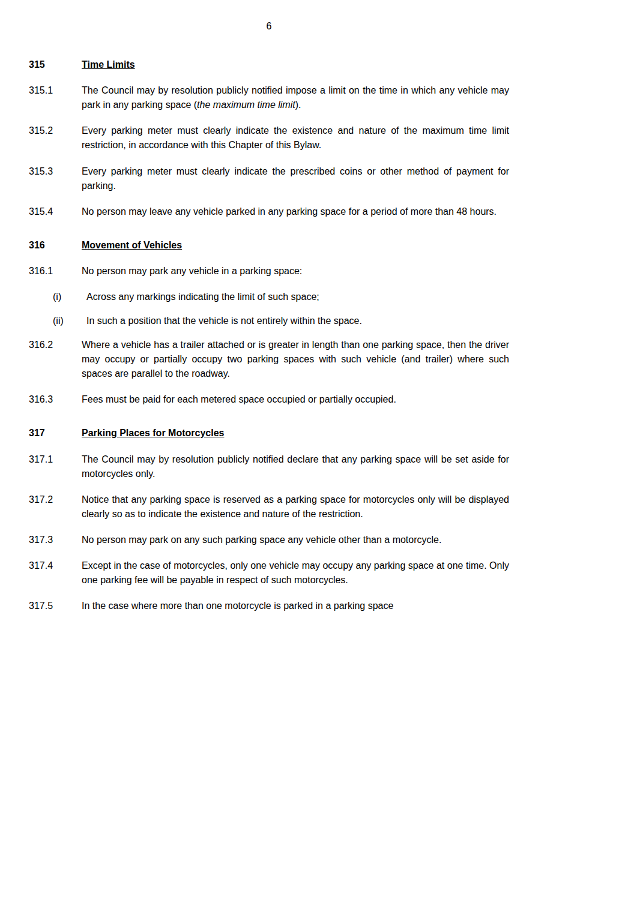6
315
Time Limits
315.1 The Council may by resolution publicly notified impose a limit on the time in which any vehicle may park in any parking space (the maximum time limit).
315.2 Every parking meter must clearly indicate the existence and nature of the maximum time limit restriction, in accordance with this Chapter of this Bylaw.
315.3 Every parking meter must clearly indicate the prescribed coins or other method of payment for parking.
315.4 No person may leave any vehicle parked in any parking space for a period of more than 48 hours.
316
Movement of Vehicles
316.1 No person may park any vehicle in a parking space:
(i) Across any markings indicating the limit of such space;
(ii) In such a position that the vehicle is not entirely within the space.
316.2 Where a vehicle has a trailer attached or is greater in length than one parking space, then the driver may occupy or partially occupy two parking spaces with such vehicle (and trailer) where such spaces are parallel to the roadway.
316.3 Fees must be paid for each metered space occupied or partially occupied.
317
Parking Places for Motorcycles
317.1 The Council may by resolution publicly notified declare that any parking space will be set aside for motorcycles only.
317.2 Notice that any parking space is reserved as a parking space for motorcycles only will be displayed clearly so as to indicate the existence and nature of the restriction.
317.3 No person may park on any such parking space any vehicle other than a motorcycle.
317.4 Except in the case of motorcycles, only one vehicle may occupy any parking space at one time. Only one parking fee will be payable in respect of such motorcycles.
317.5 In the case where more than one motorcycle is parked in a parking space